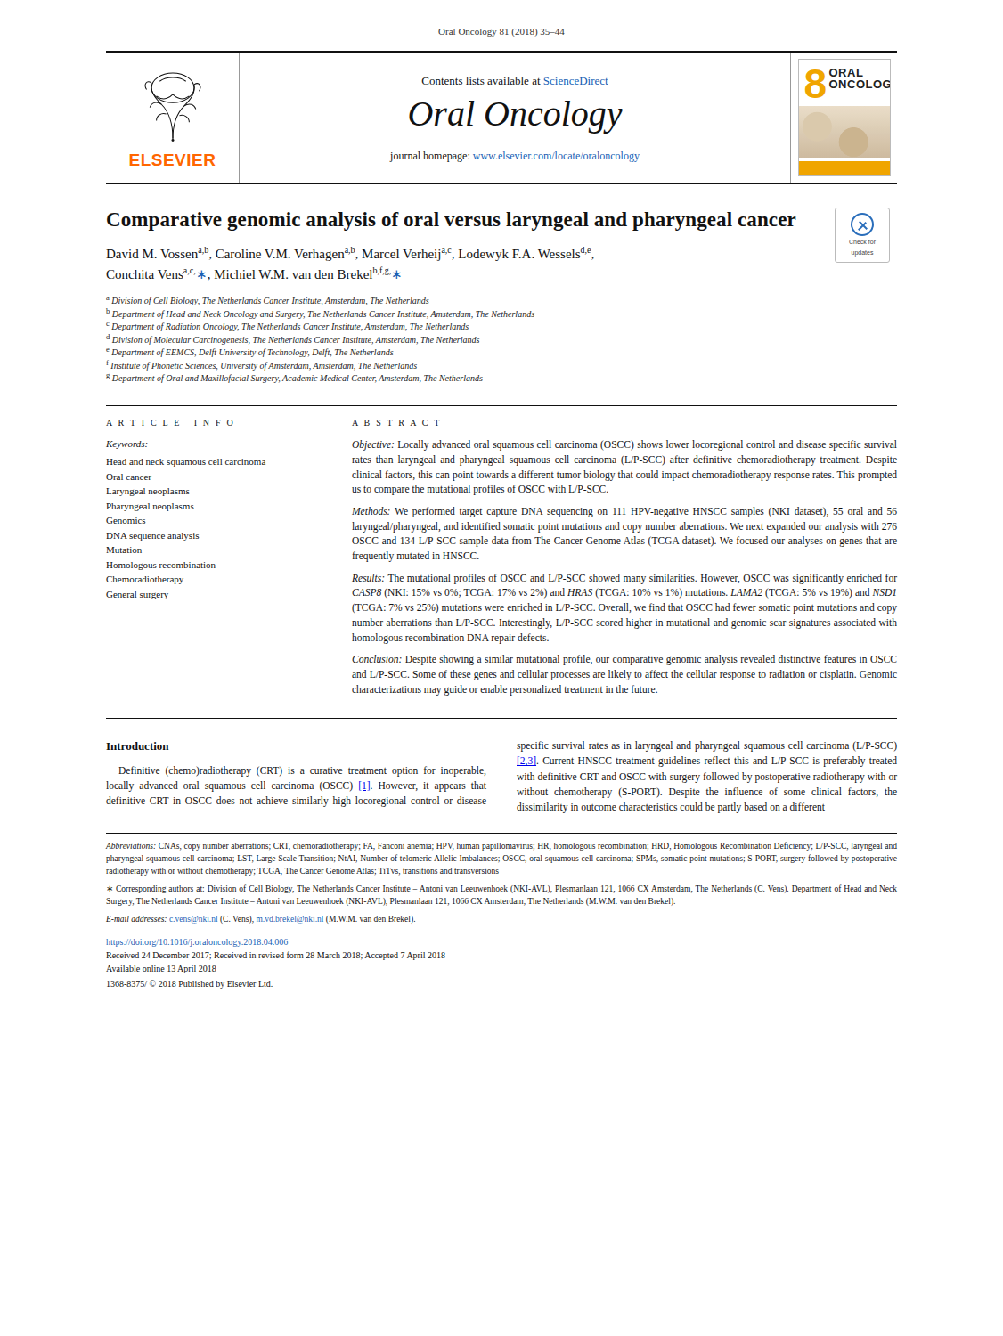Oral Oncology 81 (2018) 35–44
ELSEVIER
Contents lists available at ScienceDirect
Oral Oncology
journal homepage: www.elsevier.com/locate/oraloncology
8
ORAL
ONCOLOGY
Comparative genomic analysis of oral versus laryngeal and pharyngeal cancer
David M. Vossena,b, Caroline V.M. Verhagena,b, Marcel Verheija,c, Lodewyk F.A. Wesselsd,e,
Conchita Vensa,c,∗, Michiel W.M. van den Brekelb,f,g,∗
a Division of Cell Biology, The Netherlands Cancer Institute, Amsterdam, The Netherlands
b Department of Head and Neck Oncology and Surgery, The Netherlands Cancer Institute, Amsterdam, The Netherlands
c Department of Radiation Oncology, The Netherlands Cancer Institute, Amsterdam, The Netherlands
d Division of Molecular Carcinogenesis, The Netherlands Cancer Institute, Amsterdam, The Netherlands
e Department of EEMCS, Delft University of Technology, Delft, The Netherlands
f Institute of Phonetic Sciences, University of Amsterdam, Amsterdam, The Netherlands
g Department of Oral and Maxillofacial Surgery, Academic Medical Center, Amsterdam, The Netherlands
Check for
updates
A R T I C L E I N F O
Keywords:
Head and neck squamous cell carcinoma
Oral cancer
Laryngeal neoplasms
Pharyngeal neoplasms
Genomics
DNA sequence analysis
Mutation
Homologous recombination
Chemoradiotherapy
General surgery
A B S T R A C T
Objective: Locally advanced oral squamous cell carcinoma (OSCC) shows lower locoregional control and disease specific survival rates than laryngeal and pharyngeal squamous cell carcinoma (L/P-SCC) after definitive chemoradiotherapy treatment. Despite clinical factors, this can point towards a different tumor biology that could impact chemoradiotherapy response rates. This prompted us to compare the mutational profiles of OSCC with L/P-SCC.
Methods: We performed target capture DNA sequencing on 111 HPV-negative HNSCC samples (NKI dataset), 55 oral and 56 laryngeal/pharyngeal, and identified somatic point mutations and copy number aberrations. We next expanded our analysis with 276 OSCC and 134 L/P-SCC sample data from The Cancer Genome Atlas (TCGA dataset). We focused our analyses on genes that are frequently mutated in HNSCC.
Results: The mutational profiles of OSCC and L/P-SCC showed many similarities. However, OSCC was significantly enriched for CASP8 (NKI: 15% vs 0%; TCGA: 17% vs 2%) and HRAS (TCGA: 10% vs 1%) mutations. LAMA2 (TCGA: 5% vs 19%) and NSD1 (TCGA: 7% vs 25%) mutations were enriched in L/P-SCC. Overall, we find that OSCC had fewer somatic point mutations and copy number aberrations than L/P-SCC. Interestingly, L/P-SCC scored higher in mutational and genomic scar signatures associated with homologous recombination DNA repair defects.
Conclusion: Despite showing a similar mutational profile, our comparative genomic analysis revealed distinctive features in OSCC and L/P-SCC. Some of these genes and cellular processes are likely to affect the cellular response to radiation or cisplatin. Genomic characterizations may guide or enable personalized treatment in the future.
Introduction
Definitive (chemo)radiotherapy (CRT) is a curative treatment option for inoperable, locally advanced oral squamous cell carcinoma (OSCC) [1]. However, it appears that definitive CRT in OSCC does not achieve similarly high locoregional control or disease specific survival rates as in laryngeal and pharyngeal squamous cell carcinoma (L/P-SCC) [2,3]. Current HNSCC treatment guidelines reflect this and L/P-SCC is preferably treated with definitive CRT and OSCC with surgery followed by postoperative radiotherapy with or without chemotherapy (S-PORT). Despite the influence of some clinical factors, the dissimilarity in outcome characteristics could be partly based on a different
Abbreviations: CNAs, copy number aberrations; CRT, chemoradiotherapy; FA, Fanconi anemia; HPV, human papillomavirus; HR, homologous recombination; HRD, Homologous Recombination Deficiency; L/P-SCC, laryngeal and pharyngeal squamous cell carcinoma; LST, Large Scale Transition; NtAI, Number of telomeric Allelic Imbalances; OSCC, oral squamous cell carcinoma; SPMs, somatic point mutations; S-PORT, surgery followed by postoperative radiotherapy with or without chemotherapy; TCGA, The Cancer Genome Atlas; TiTvs, transitions and transversions
∗ Corresponding authors at: Division of Cell Biology, The Netherlands Cancer Institute – Antoni van Leeuwenhoek (NKI-AVL), Plesmanlaan 121, 1066 CX Amsterdam, The Netherlands (C. Vens). Department of Head and Neck Surgery, The Netherlands Cancer Institute – Antoni van Leeuwenhoek (NKI-AVL), Plesmanlaan 121, 1066 CX Amsterdam, The Netherlands (M.W.M. van den Brekel).
E-mail addresses: c.vens@nki.nl (C. Vens), m.vd.brekel@nki.nl (M.W.M. van den Brekel).
https://doi.org/10.1016/j.oraloncology.2018.04.006
Received 24 December 2017; Received in revised form 28 March 2018; Accepted 7 April 2018
Available online 13 April 2018
1368-8375/ © 2018 Published by Elsevier Ltd.